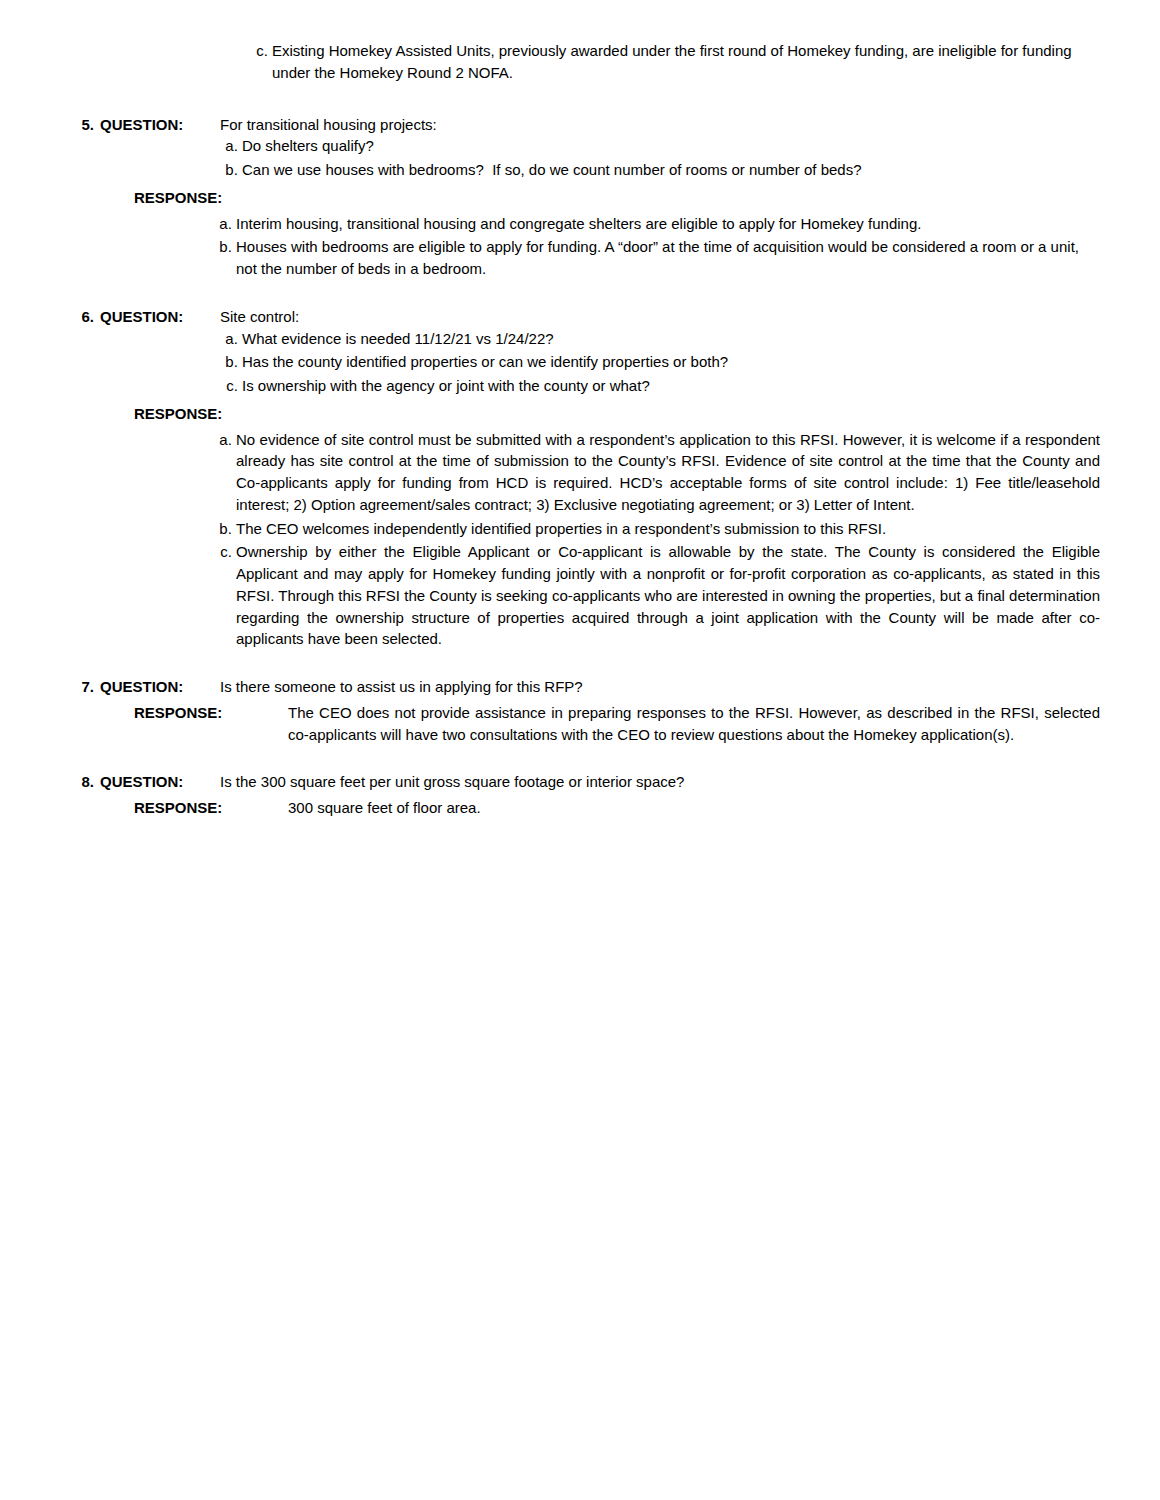Existing Homekey Assisted Units, previously awarded under the first round of Homekey funding, are ineligible for funding under the Homekey Round 2 NOFA.
5.
QUESTION:
For transitional housing projects:
Do shelters qualify?
Can we use houses with bedrooms? If so, do we count number of rooms or number of beds?
RESPONSE:
Interim housing, transitional housing and congregate shelters are eligible to apply for Homekey funding.
Houses with bedrooms are eligible to apply for funding. A “door” at the time of acquisition would be considered a room or a unit, not the number of beds in a bedroom.
6.
QUESTION:
Site control:
What evidence is needed 11/12/21 vs 1/24/22?
Has the county identified properties or can we identify properties or both?
Is ownership with the agency or joint with the county or what?
RESPONSE:
No evidence of site control must be submitted with a respondent’s application to this RFSI. However, it is welcome if a respondent already has site control at the time of submission to the County’s RFSI. Evidence of site control at the time that the County and Co-applicants apply for funding from HCD is required. HCD’s acceptable forms of site control include: 1) Fee title/leasehold interest; 2) Option agreement/sales contract; 3) Exclusive negotiating agreement; or 3) Letter of Intent.
The CEO welcomes independently identified properties in a respondent’s submission to this RFSI.
Ownership by either the Eligible Applicant or Co-applicant is allowable by the state. The County is considered the Eligible Applicant and may apply for Homekey funding jointly with a nonprofit or for-profit corporation as co-applicants, as stated in this RFSI. Through this RFSI the County is seeking co-applicants who are interested in owning the properties, but a final determination regarding the ownership structure of properties acquired through a joint application with the County will be made after co-applicants have been selected.
7.
QUESTION:
Is there someone to assist us in applying for this RFP?
RESPONSE:
The CEO does not provide assistance in preparing responses to the RFSI. However, as described in the RFSI, selected co-applicants will have two consultations with the CEO to review questions about the Homekey application(s).
8.
QUESTION:
Is the 300 square feet per unit gross square footage or interior space?
RESPONSE:
300 square feet of floor area.